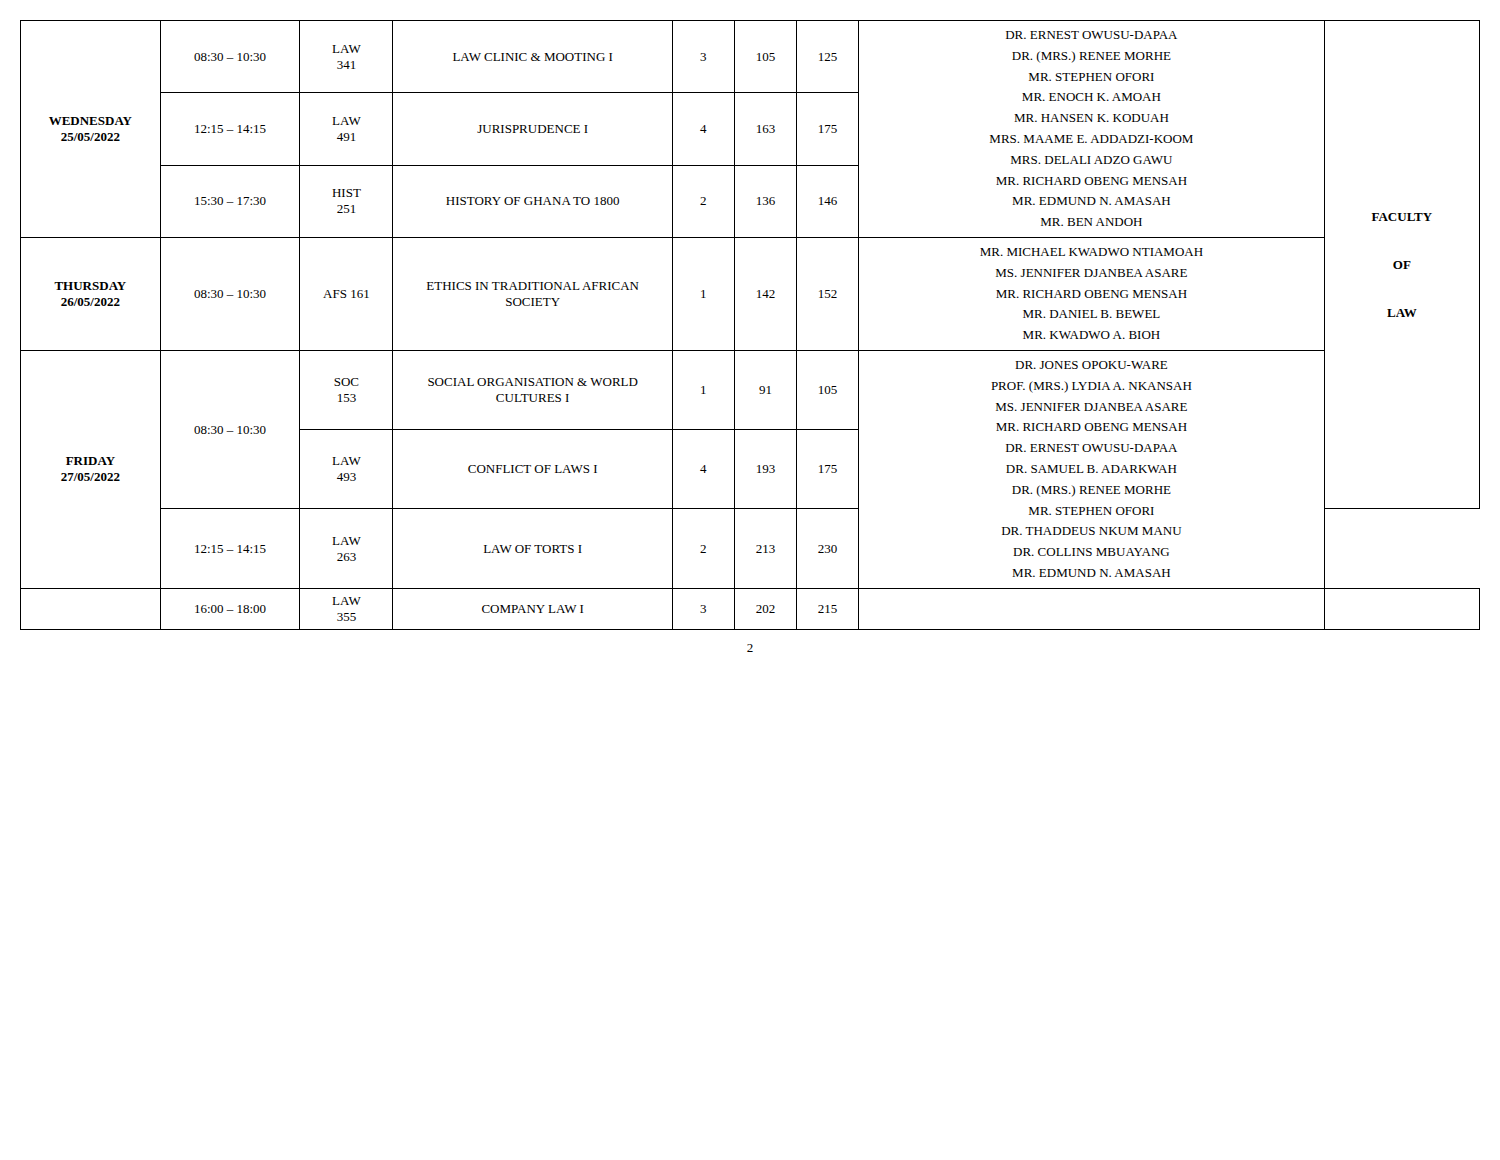| WEDNESDAY 25/05/2022 | 08:30 – 10:30 | LAW 341 | LAW CLINIC & MOOTING I | 3 | 105 | 125 | DR. ERNEST OWUSU-DAPAA DR. (MRS.) RENEE MORHE MR. STEPHEN OFORI MR. ENOCH K. AMOAH MR. HANSEN K. KODUAH MRS. MAAME E. ADDADZI-KOOM MRS. DELALI ADZO GAWU MR. RICHARD OBENG MENSAH MR. EDMUND N. AMASAH MR. BEN ANDOH | FACULTY OF LAW |
| 12:15 – 14:15 | LAW 491 | JURISPRUDENCE I | 4 | 163 | 175 |
| 15:30 – 17:30 | HIST 251 | HISTORY OF GHANA TO 1800 | 2 | 136 | 146 |
| THURSDAY 26/05/2022 | 08:30 – 10:30 | AFS 161 | ETHICS IN TRADITIONAL AFRICAN SOCIETY | 1 | 142 | 152 | MR. MICHAEL KWADWO NTIAMOAH MS. JENNIFER DJANBEA ASARE MR. RICHARD OBENG MENSAH MR. DANIEL B. BEWEL MR. KWADWO A. BIOH |
| FRIDAY 27/05/2022 | 08:30 – 10:30 | SOC 153 | SOCIAL ORGANISATION & WORLD CULTURES I | 1 | 91 | 105 | DR. JONES OPOKU-WARE PROF. (MRS.) LYDIA A. NKANSAH MS. JENNIFER DJANBEA ASARE MR. RICHARD OBENG MENSAH DR. ERNEST OWUSU-DAPAA DR. SAMUEL B. ADARKWAH DR. (MRS.) RENEE MORHE MR. STEPHEN OFORI DR. THADDEUS NKUM MANU DR. COLLINS MBUAYANG MR. EDMUND N. AMASAH |
| LAW 493 | CONFLICT OF LAWS I | 4 | 193 | 175 |
| 12:15 – 14:15 | LAW 263 | LAW OF TORTS I | 2 | 213 | 230 |
| | 16:00 – 18:00 | LAW 355 | COMPANY LAW I | 3 | 202 | 215 | | |
2